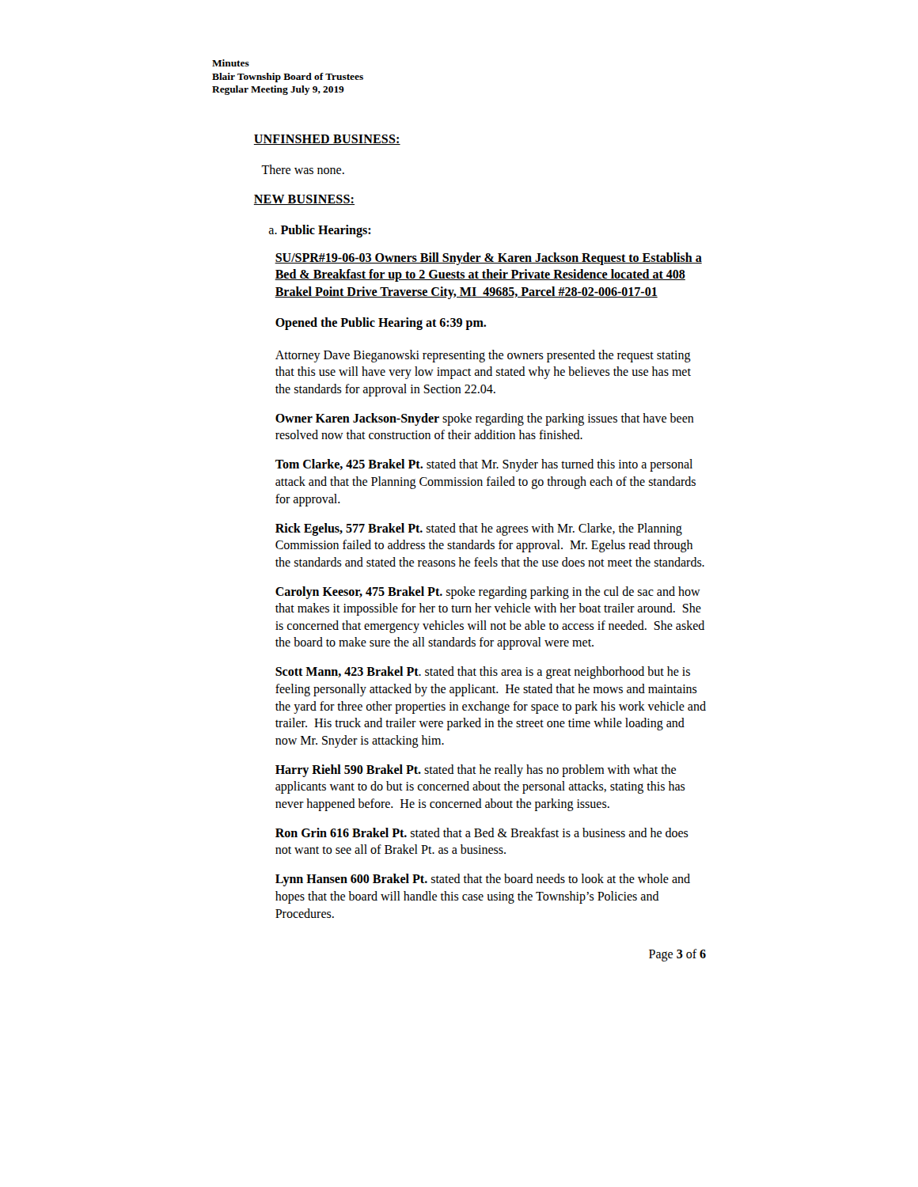Minutes
Blair Township Board of Trustees
Regular Meeting July 9, 2019
UNFINSHED BUSINESS:
There was none.
NEW BUSINESS:
Public Hearings:
SU/SPR#19-06-03 Owners Bill Snyder & Karen Jackson Request to Establish a Bed & Breakfast for up to 2 Guests at their Private Residence located at 408 Brakel Point Drive Traverse City, MI 49685, Parcel #28-02-006-017-01
Opened the Public Hearing at 6:39 pm.
Attorney Dave Bieganowski representing the owners presented the request stating that this use will have very low impact and stated why he believes the use has met the standards for approval in Section 22.04.
Owner Karen Jackson-Snyder spoke regarding the parking issues that have been resolved now that construction of their addition has finished.
Tom Clarke, 425 Brakel Pt. stated that Mr. Snyder has turned this into a personal attack and that the Planning Commission failed to go through each of the standards for approval.
Rick Egelus, 577 Brakel Pt. stated that he agrees with Mr. Clarke, the Planning Commission failed to address the standards for approval. Mr. Egelus read through the standards and stated the reasons he feels that the use does not meet the standards.
Carolyn Keesor, 475 Brakel Pt. spoke regarding parking in the cul de sac and how that makes it impossible for her to turn her vehicle with her boat trailer around. She is concerned that emergency vehicles will not be able to access if needed. She asked the board to make sure the all standards for approval were met.
Scott Mann, 423 Brakel Pt. stated that this area is a great neighborhood but he is feeling personally attacked by the applicant. He stated that he mows and maintains the yard for three other properties in exchange for space to park his work vehicle and trailer. His truck and trailer were parked in the street one time while loading and now Mr. Snyder is attacking him.
Harry Riehl 590 Brakel Pt. stated that he really has no problem with what the applicants want to do but is concerned about the personal attacks, stating this has never happened before. He is concerned about the parking issues.
Ron Grin 616 Brakel Pt. stated that a Bed & Breakfast is a business and he does not want to see all of Brakel Pt. as a business.
Lynn Hansen 600 Brakel Pt. stated that the board needs to look at the whole and hopes that the board will handle this case using the Township’s Policies and Procedures.
Page 3 of 6